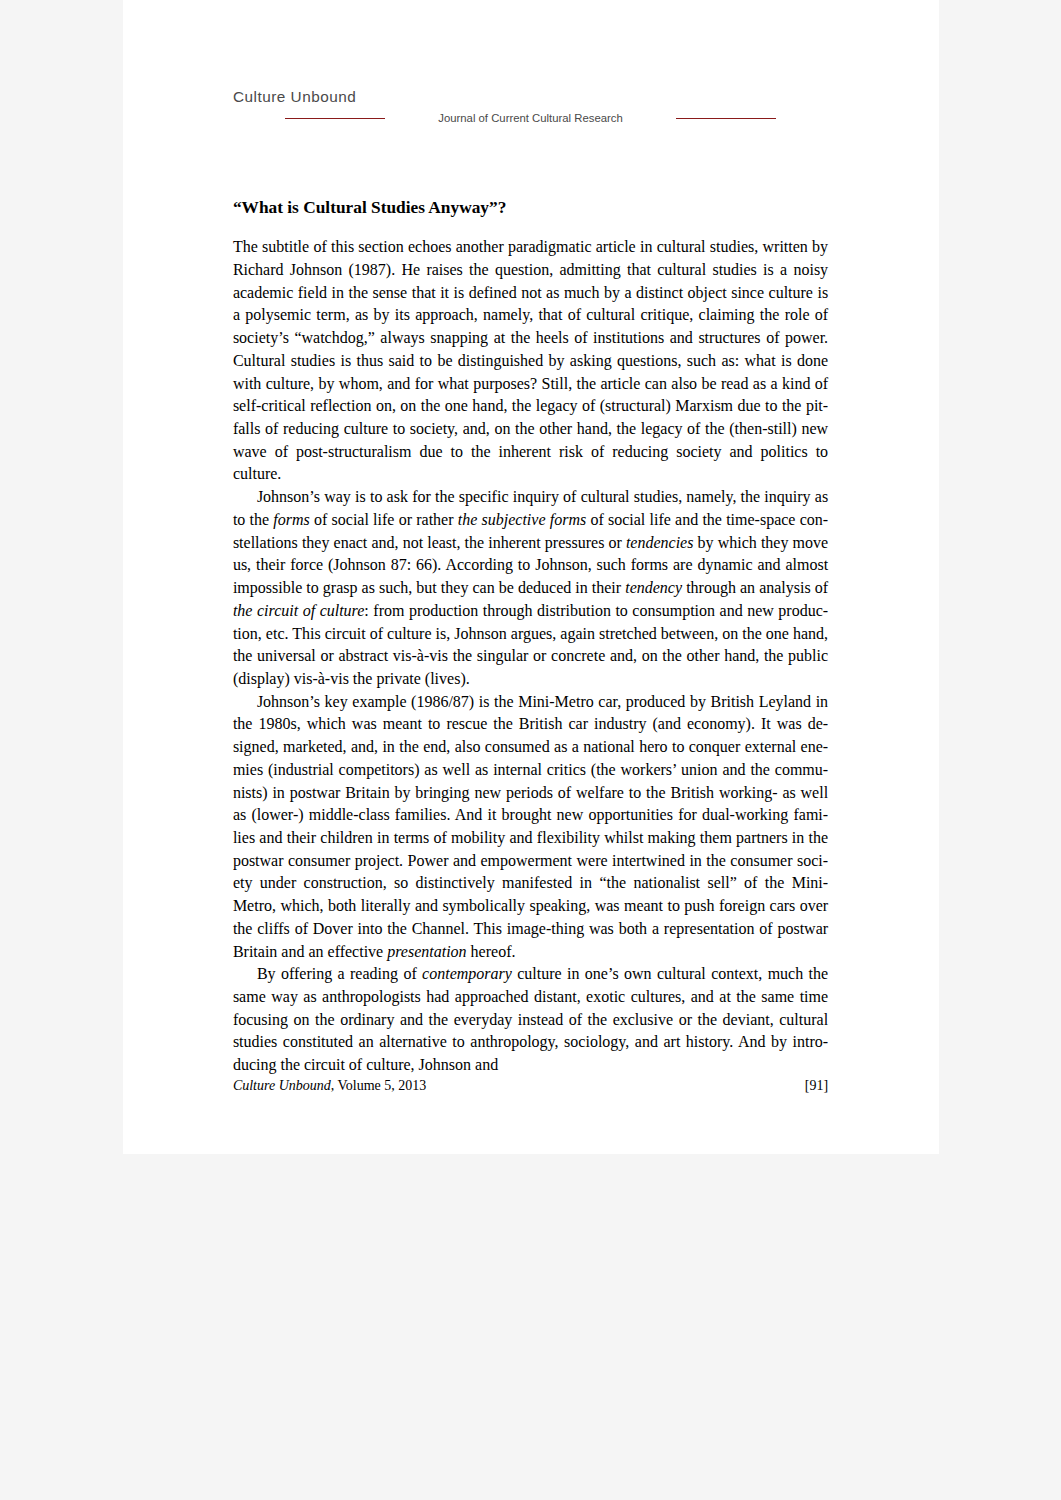Culture Unbound
Journal of Current Cultural Research
“What is Cultural Studies Anyway”?
The subtitle of this section echoes another paradigmatic article in cultural studies, written by Richard Johnson (1987). He raises the question, admitting that cultural studies is a noisy academic field in the sense that it is defined not as much by a distinct object since culture is a polysemic term, as by its approach, namely, that of cultural critique, claiming the role of society’s “watchdog,” always snapping at the heels of institutions and structures of power. Cultural studies is thus said to be distinguished by asking questions, such as: what is done with culture, by whom, and for what purposes? Still, the article can also be read as a kind of self-critical reflection on, on the one hand, the legacy of (structural) Marxism due to the pitfalls of reducing culture to society, and, on the other hand, the legacy of the (then-still) new wave of post-structuralism due to the inherent risk of reducing society and politics to culture.
Johnson’s way is to ask for the specific inquiry of cultural studies, namely, the inquiry as to the forms of social life or rather the subjective forms of social life and the time-space constellations they enact and, not least, the inherent pressures or tendencies by which they move us, their force (Johnson 87: 66). According to Johnson, such forms are dynamic and almost impossible to grasp as such, but they can be deduced in their tendency through an analysis of the circuit of culture: from production through distribution to consumption and new production, etc. This circuit of culture is, Johnson argues, again stretched between, on the one hand, the universal or abstract vis-à-vis the singular or concrete and, on the other hand, the public (display) vis-à-vis the private (lives).
Johnson’s key example (1986/87) is the Mini-Metro car, produced by British Leyland in the 1980s, which was meant to rescue the British car industry (and economy). It was designed, marketed, and, in the end, also consumed as a national hero to conquer external enemies (industrial competitors) as well as internal critics (the workers’ union and the communists) in postwar Britain by bringing new periods of welfare to the British working- as well as (lower-) middle-class families. And it brought new opportunities for dual-working families and their children in terms of mobility and flexibility whilst making them partners in the postwar consumer project. Power and empowerment were intertwined in the consumer society under construction, so distinctively manifested in “the nationalist sell” of the Mini-Metro, which, both literally and symbolically speaking, was meant to push foreign cars over the cliffs of Dover into the Channel. This image-thing was both a representation of postwar Britain and an effective presentation hereof.
By offering a reading of contemporary culture in one’s own cultural context, much the same way as anthropologists had approached distant, exotic cultures, and at the same time focusing on the ordinary and the everyday instead of the exclusive or the deviant, cultural studies constituted an alternative to anthropology, sociology, and art history. And by introducing the circuit of culture, Johnson and
Culture Unbound, Volume 5, 2013 [91]